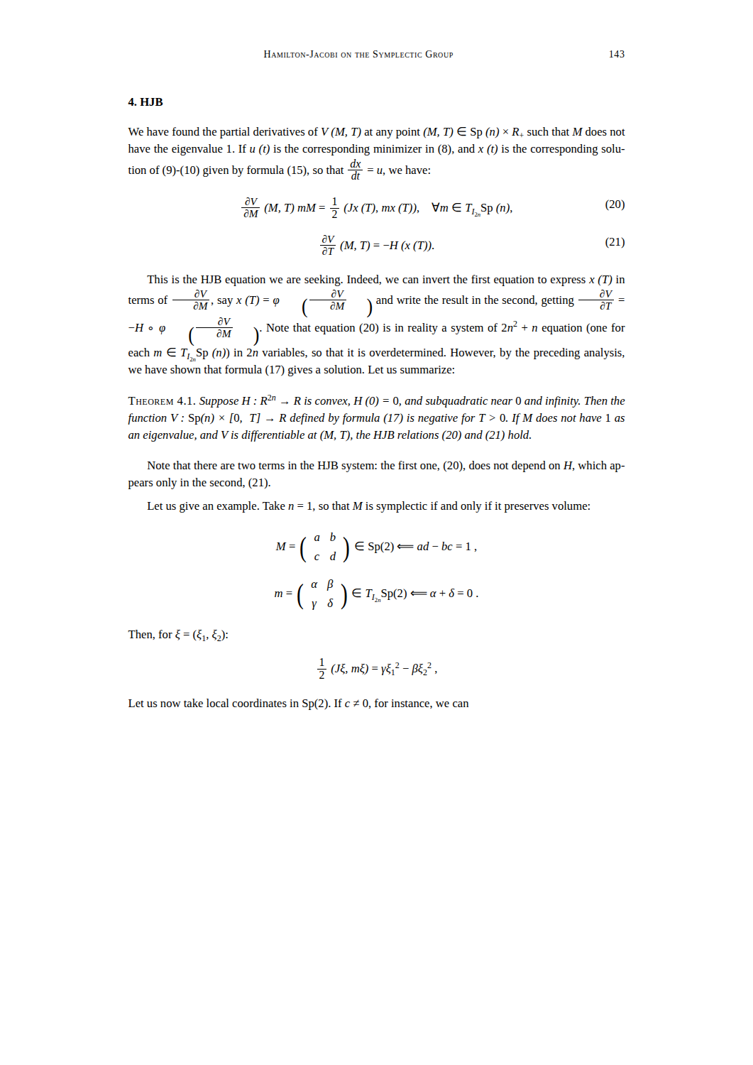Hamilton-Jacobi on the Symplectic Group 143
4. HJB
We have found the partial derivatives of V (M, T) at any point (M, T) ∈ Sp (n) × R+ such that M does not have the eigenvalue 1. If u (t) is the corresponding minimizer in (8), and x (t) is the corresponding solution of (9)-(10) given by formula (15), so that dx dt = u, we have:
∂V∂M (M, T) mM = 12 (Jx (T), mx (T)), ∀m ∈ TI2nSp (n), (20)
∂V∂T (M, T) = −H (x (T)). (21)
This is the HJB equation we are seeking. Indeed, we can invert the first equation to express x (T) in terms of ∂V∂M, say x (T) = φ (∂V∂M) and write the result in the second, getting ∂V∂T = −H ∘ φ (∂V∂M). Note that equation (20) is in reality a system of 2 n2 + n equation (one for each m ∈ TI2nSp (n)) in 2 n variables, so that it is overdetermined. However, by the preceding analysis, we have shown that formula (17) gives a solution. Let us summarize:
Theorem 4.1. Suppose H : R2n → R is convex, H (0) = 0, and subquadratic near 0 and infinity. Then the function V : Sp(n) × [0, T] → R defined by formula (17) is negative for T > 0. If M does not have 1 as an eigenvalue, and V is differentiable at (M, T), the HJB relations (20) and (21) hold.
Note that there are two terms in the HJB system: the first one, (20), does not depend on H, which appears only in the second, (21).
Let us give an example. Take n = 1, so that M is symplectic if and only if it preserves volume:
M = (
| a | b |
| c | d |
) ∈ Sp(2) ⟸ ad − bc = 1 ,
m = (
| α | β |
| γ | δ |
) ∈ TI2nSp(2) ⟸ α + δ = 0 .
Then, for ξ = (ξ1, ξ2):
12 (Jξ, mξ) = γξ12 − βξ22 ,
Let us now take local coordinates in Sp(2). If c ≠ 0, for instance, we can